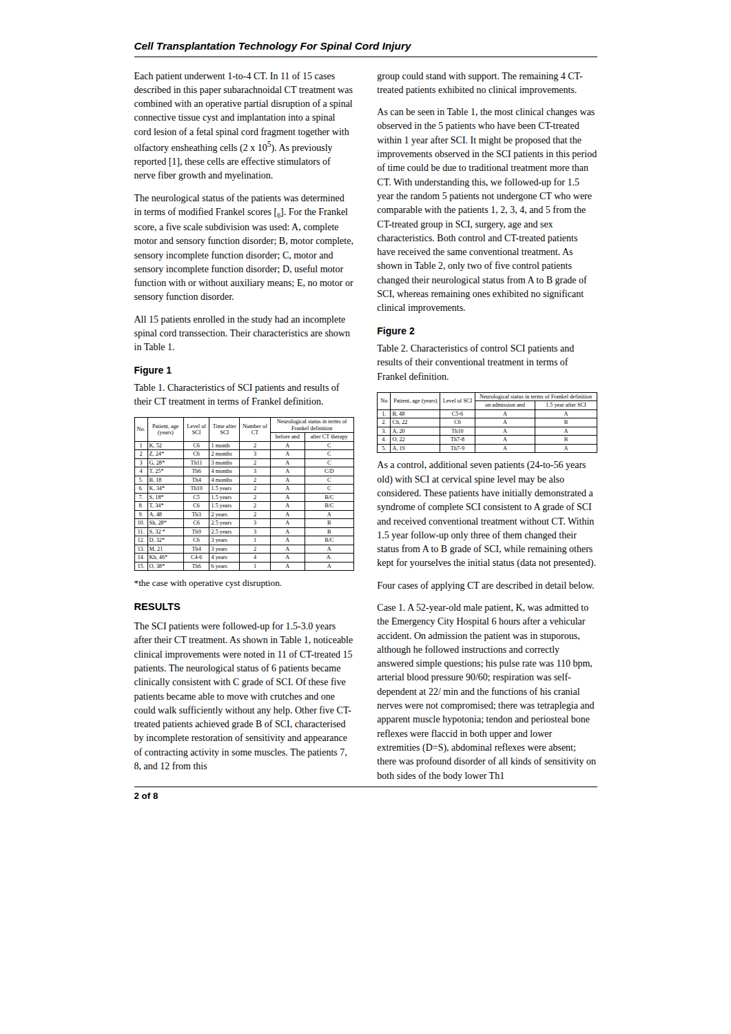Cell Transplantation Technology For Spinal Cord Injury
Each patient underwent 1-to-4 CT. In 11 of 15 cases described in this paper subarachnoidal CT treatment was combined with an operative partial disruption of a spinal connective tissue cyst and implantation into a spinal cord lesion of a fetal spinal cord fragment together with olfactory ensheathing cells (2 x 105). As previously reported [1], these cells are effective stimulators of nerve fiber growth and myelination.
The neurological status of the patients was determined in terms of modified Frankel scores [6]. For the Frankel score, a five scale subdivision was used: A, complete motor and sensory function disorder; B, motor complete, sensory incomplete function disorder; C, motor and sensory incomplete function disorder; D, useful motor function with or without auxiliary means; E, no motor or sensory function disorder.
All 15 patients enrolled in the study had an incomplete spinal cord transsection. Their characteristics are shown in Table 1.
Figure 1
Table 1. Characteristics of SCI patients and results of their CT treatment in terms of Frankel definition.
| No. | Patient, age (years) | Level of SCI | Time after SCI | Number of CT | Neurological status in terms of Frankel definition |
| --- | --- | --- | --- | --- | --- |
| before and | after CT therapy |
| 1 | K, 52 | C6 | 1 month | 2 | A | C |
| 2 | Z, 24* | C6 | 2 months | 3 | A | C |
| 3 | G, 28* | Th11 | 3 months | 2 | A | C |
| 4 | T, 25* | Th6 | 4 months | 3 | A | C/D |
| 5. | B, 18 | Th4 | 4 months | 2 | A | C |
| 6. | K, 34* | Th10 | 1.5 years | 2 | A | C |
| 7. | S, 18* | C5 | 1.5 years | 2 | A | B/C |
| 8. | T, 34* | C6 | 1.5 years | 2 | A | B/C |
| 9. | A, 48 | Th3 | 2 years | 2 | A | A |
| 10. | Sh, 28* | C6 | 2.5 years | 3 | A | B |
| 11. | S, 32 * | Th9 | 2.5 years | 3 | A | B |
| 12. | D, 32* | C6 | 3 years | 1 | A | B/C |
| 13. | M, 21 | Th4 | 3 years | 2 | A | A |
| 14. | Kh, 46* | C4-6 | 4 years | 4 | A | A. |
| 15. | O, 38* | Th6 | 6 years | 1 | A | A |
*the case with operative cyst disruption.
RESULTS
The SCI patients were followed-up for 1.5-3.0 years after their CT treatment. As shown in Table 1, noticeable clinical improvements were noted in 11 of CT-treated 15 patients. The neurological status of 6 patients became clinically consistent with C grade of SCI. Of these five patients became able to move with crutches and one could walk sufficiently without any help. Other five CT- treated patients achieved grade B of SCI, characterised by incomplete restoration of sensitivity and appearance of contracting activity in some muscles. The patients 7, 8, and 12 from this
group could stand with support. The remaining 4 CT-treated patients exhibited no clinical improvements.
As can be seen in Table 1, the most clinical changes was observed in the 5 patients who have been CT-treated within 1 year after SCI. It might be proposed that the improvements observed in the SCI patients in this period of time could be due to traditional treatment more than CT. With understanding this, we followed-up for 1.5 year the random 5 patients not undergone CT who were comparable with the patients 1, 2, 3, 4, and 5 from the CT-treated group in SCI, surgery, age and sex characteristics. Both control and CT-treated patients have received the same conventional treatment. As shown in Table 2, only two of five control patients changed their neurological status from A to B grade of SCI, whereas remaining ones exhibited no significant clinical improvements.
Figure 2
Table 2. Characteristics of control SCI patients and results of their conventional treatment in terms of Frankel definition.
| No | Patient, age (years) | Level of SCI | Neurological status in terms of Frankel definition |
| --- | --- | --- | --- |
| on admission and | 1.5 year after SCI |
| 1. | B, 48 | C5-6 | A | A |
| 2. | Ch, 22 | C6 | A | B |
| 3. | A, 20 | Th10 | A | A |
| 4. | O, 22 | Th7-8 | A | B |
| 5. | A, 19 | Th7-9 | A | A |
As a control, additional seven patients (24-to-56 years old) with SCI at cervical spine level may be also considered. These patients have initially demonstrated a syndrome of complete SCI consistent to A grade of SCI and received conventional treatment without CT. Within 1.5 year follow-up only three of them changed their status from A to B grade of SCI, while remaining others kept for yourselves the initial status (data not presented).
Four cases of applying CT are described in detail below.
Case 1. A 52-year-old male patient, K, was admitted to the Emergency City Hospital 6 hours after a vehicular accident. On admission the patient was in stuporous, although he followed instructions and correctly answered simple questions; his pulse rate was 110 bpm, arterial blood pressure 90/60; respiration was self-dependent at 22/ min and the functions of his cranial nerves were not compromised; there was tetraplegia and apparent muscle hypotonia; tendon and periosteal bone reflexes were flaccid in both upper and lower extremities (D=S), abdominal reflexes were absent; there was profound disorder of all kinds of sensitivity on both sides of the body lower Th1
2 of 8